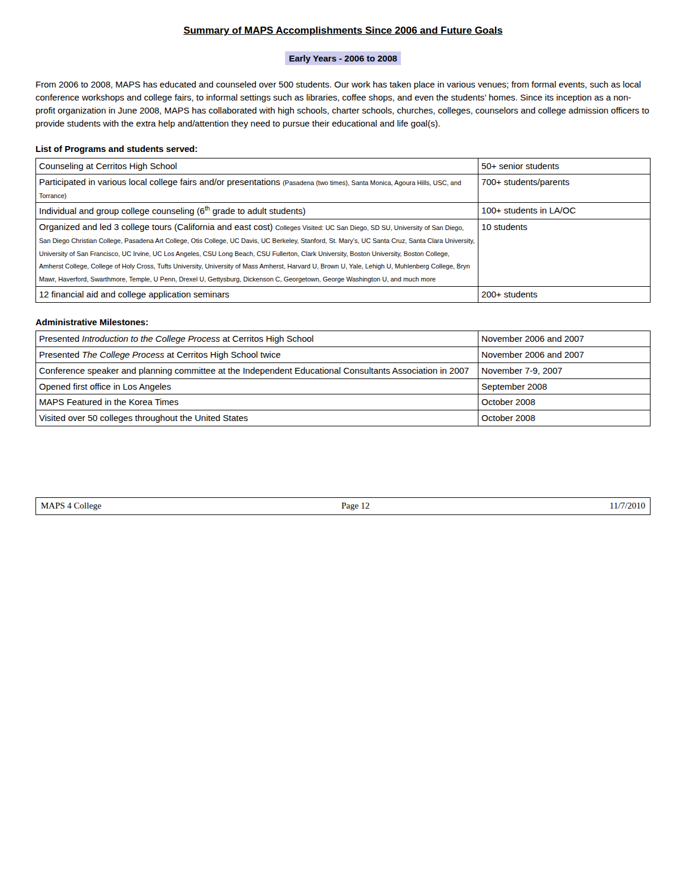Summary of MAPS Accomplishments Since 2006 and Future Goals
Early Years - 2006 to 2008
From 2006 to 2008, MAPS has educated and counseled over 500 students. Our work has taken place in various venues; from formal events, such as local conference workshops and college fairs, to informal settings such as libraries, coffee shops, and even the students’ homes. Since its inception as a non-profit organization in June 2008, MAPS has collaborated with high schools, charter schools, churches, colleges, counselors and college admission officers to provide students with the extra help and/attention they need to pursue their educational and life goal(s).
List of Programs and students served:
| Counseling at Cerritos High School | 50+ senior students |
| Participated in various local college fairs and/or presentations (Pasadena (two times), Santa Monica, Agoura Hills, USC, and Torrance) | 700+ students/parents |
| Individual and group college counseling (6 th grade to adult students) | 100+ students in LA/OC |
| Organized and led 3 college tours (California and east cost) Colleges Visited: UC San Diego, SD SU, University of San Diego, San Diego Christian College, Pasadena Art College, Otis College, UC Davis, UC Berkeley, Stanford, St. Mary’s, UC Santa Cruz, Santa Clara University, University of San Francisco, UC Irvine, UC Los Angeles, CSU Long Beach, CSU Fullerton, Clark University, Boston University, Boston College, Amherst College, College of Holy Cross, Tufts University, University of Mass Amherst, Harvard U, Brown U, Yale, Lehigh U, Muhlenberg College, Bryn Mawr, Haverford, Swarthmore, Temple, U Penn, Drexel U, Gettysburg, Dickenson C, Georgetown, George Washington U, and much more | 10 students |
| 12 financial aid and college application seminars | 200+ students |
Administrative Milestones:
| Presented Introduction to the College Process at Cerritos High School | November 2006 and 2007 |
| Presented The College Process at Cerritos High School twice | November 2006 and 2007 |
| Conference speaker and planning committee at the Independent Educational Consultants Association in 2007 | November 7-9, 2007 |
| Opened first office in Los Angeles | September 2008 |
| MAPS Featured in the Korea Times | October 2008 |
| Visited over 50 colleges throughout the United States | October 2008 |
MAPS 4 College Page 12 11/7/2010